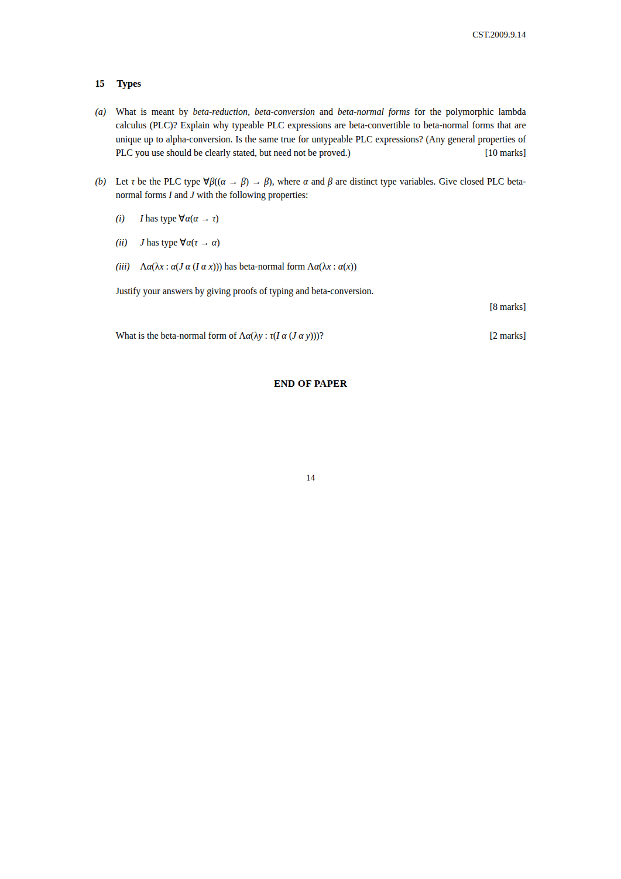CST.2009.9.14
15 Types
(a) What is meant by beta-reduction, beta-conversion and beta-normal forms for the polymorphic lambda calculus (PLC)? Explain why typeable PLC expressions are beta-convertible to beta-normal forms that are unique up to alpha-conversion. Is the same true for untypeable PLC expressions? (Any general properties of PLC you use should be clearly stated, but need not be proved.)[10 marks]
(b) Let τ be the PLC type ∀β((α → β) → β), where α and β are distinct type variables. Give closed PLC beta-normal forms I and J with the following properties:
(i) I has type ∀α(α → τ)
(ii) J has type ∀α(τ → α)
(iii) Λα(λx : α(J α (I α x))) has beta-normal form Λα(λx : α(x))
Justify your answers by giving proofs of typing and beta-conversion.
[8 marks]
What is the beta-normal form of Λα(λy : τ(I α (J α y)))?[2 marks]
END OF PAPER
14